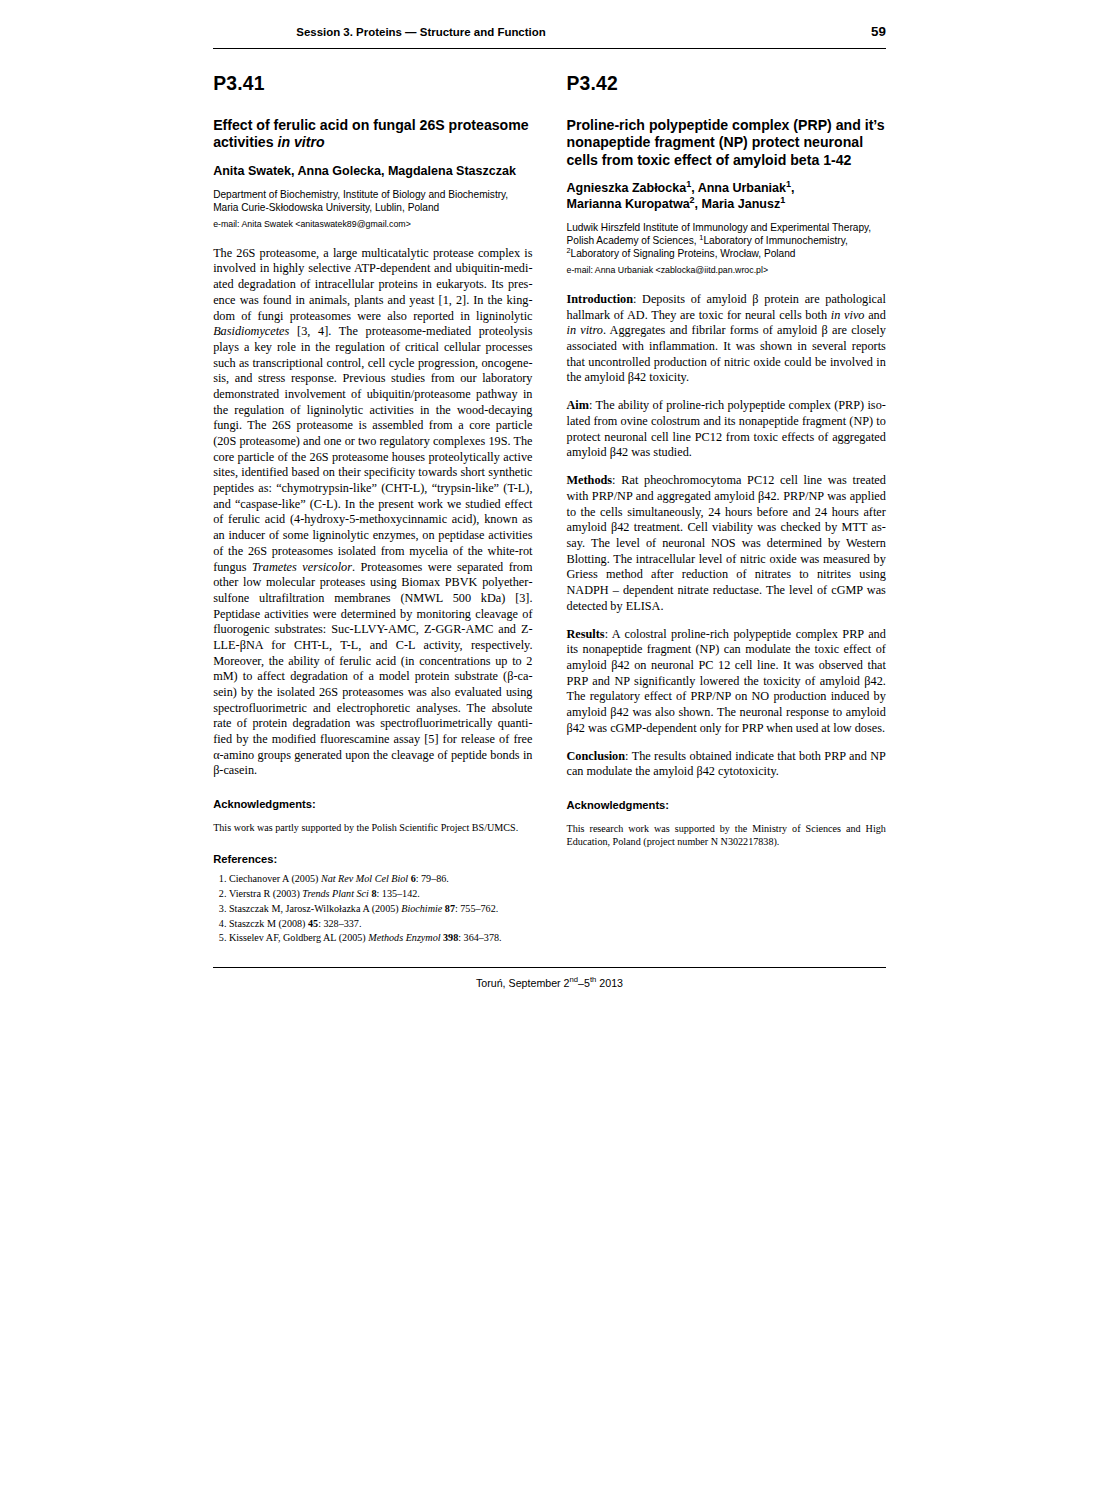Session 3. Proteins — Structure and Function 59
P3.41
Effect of ferulic acid on fungal 26S proteasome activities in vitro
Anita Swatek, Anna Golecka, Magdalena Staszczak
Department of Biochemistry, Institute of Biology and Biochemistry, Maria Curie-Skłodowska University, Lublin, Poland
e-mail: Anita Swatek <anitaswatek89@gmail.com>
The 26S proteasome, a large multicatalytic protease complex is involved in highly selective ATP-dependent and ubiquitin-mediated degradation of intracellular proteins in eukaryots. Its presence was found in animals, plants and yeast [1, 2]. In the kingdom of fungi proteasomes were also reported in ligninolytic Basidiomycetes [3, 4]. The proteasome-mediated proteolysis plays a key role in the regulation of critical cellular processes such as transcriptional control, cell cycle progression, oncogenesis, and stress response. Previous studies from our laboratory demonstrated involvement of ubiquitin/proteasome pathway in the regulation of ligninolytic activities in the wood-decaying fungi. The 26S proteasome is assembled from a core particle (20S proteasome) and one or two regulatory complexes 19S. The core particle of the 26S proteasome houses proteolytically active sites, identified based on their specificity towards short synthetic peptides as: “chymotrypsin-like” (CHT-L), “trypsin-like” (T-L), and “caspase-like” (C-L). In the present work we studied effect of ferulic acid (4-hydroxy-5-methoxycinnamic acid), known as an inducer of some ligninolytic enzymes, on peptidase activities of the 26S proteasomes isolated from mycelia of the white-rot fungus Trametes versicolor. Proteasomes were separated from other low molecular proteases using Biomax PBVK polyethersulfone ultrafiltration membranes (NMWL 500 kDa) [3]. Peptidase activities were determined by monitoring cleavage of fluorogenic substrates: Suc-LLVY-AMC, Z-GGR-AMC and Z-LLE-βNA for CHT-L, T-L, and C-L activity, respectively. Moreover, the ability of ferulic acid (in concentrations up to 2 mM) to affect degradation of a model protein substrate (β-casein) by the isolated 26S proteasomes was also evaluated using spectrofluorimetric and electrophoretic analyses. The absolute rate of protein degradation was spectrofluorimetrically quantified by the modified fluorescamine assay [5] for release of free α-amino groups generated upon the cleavage of peptide bonds in β-casein.
Acknowledgments:
This work was partly supported by the Polish Scientific Project BS/UMCS.
References:
Ciechanover A (2005) Nat Rev Mol Cel Biol 6: 79–86.
Vierstra R (2003) Trends Plant Sci 8: 135–142.
Staszczak M, Jarosz-Wilkołazka A (2005) Biochimie 87: 755–762.
Staszczk M (2008) 45: 328–337.
Kisselev AF, Goldberg AL (2005) Methods Enzymol 398: 364–378.
P3.42
Proline-rich polypeptide complex (PRP) and it’s nonapeptide fragment (NP) protect neuronal cells from toxic effect of amyloid beta 1-42
Agnieszka Zabłocka1, Anna Urbaniak1,
Marianna Kuropatwa2, Maria Janusz1
Ludwik Hirszfeld Institute of Immunology and Experimental Therapy, Polish Academy of Sciences, 1Laboratory of Immunochemistry, 2Laboratory of Signaling Proteins, Wrocław, Poland
e-mail: Anna Urbaniak <zablocka@iitd.pan.wroc.pl>
Introduction: Deposits of amyloid β protein are pathological hallmark of AD. They are toxic for neural cells both in vivo and in vitro. Aggregates and fibrilar forms of amyloid β are closely associated with inflammation. It was shown in several reports that uncontrolled production of nitric oxide could be involved in the amyloid β42 toxicity.
Aim: The ability of proline-rich polypeptide complex (PRP) isolated from ovine colostrum and its nonapeptide fragment (NP) to protect neuronal cell line PC12 from toxic effects of aggregated amyloid β42 was studied.
Methods: Rat pheochromocytoma PC12 cell line was treated with PRP/NP and aggregated amyloid β42. PRP/NP was applied to the cells simultaneously, 24 hours before and 24 hours after amyloid β42 treatment. Cell viability was checked by MTT assay. The level of neuronal NOS was determined by Western Blotting. The intracellular level of nitric oxide was measured by Griess method after reduction of nitrates to nitrites using NADPH – dependent nitrate reductase. The level of cGMP was detected by ELISA.
Results: A colostral proline-rich polypeptide complex PRP and its nonapeptide fragment (NP) can modulate the toxic effect of amyloid β42 on neuronal PC 12 cell line. It was observed that PRP and NP significantly lowered the toxicity of amyloid β42. The regulatory effect of PRP/NP on NO production induced by amyloid β42 was also shown. The neuronal response to amyloid β42 was cGMP-dependent only for PRP when used at low doses.
Conclusion: The results obtained indicate that both PRP and NP can modulate the amyloid β42 cytotoxicity.
Acknowledgments:
This research work was supported by the Ministry of Sciences and High Education, Poland (project number N N302217838).
Toruń, September 2nd–5th 2013